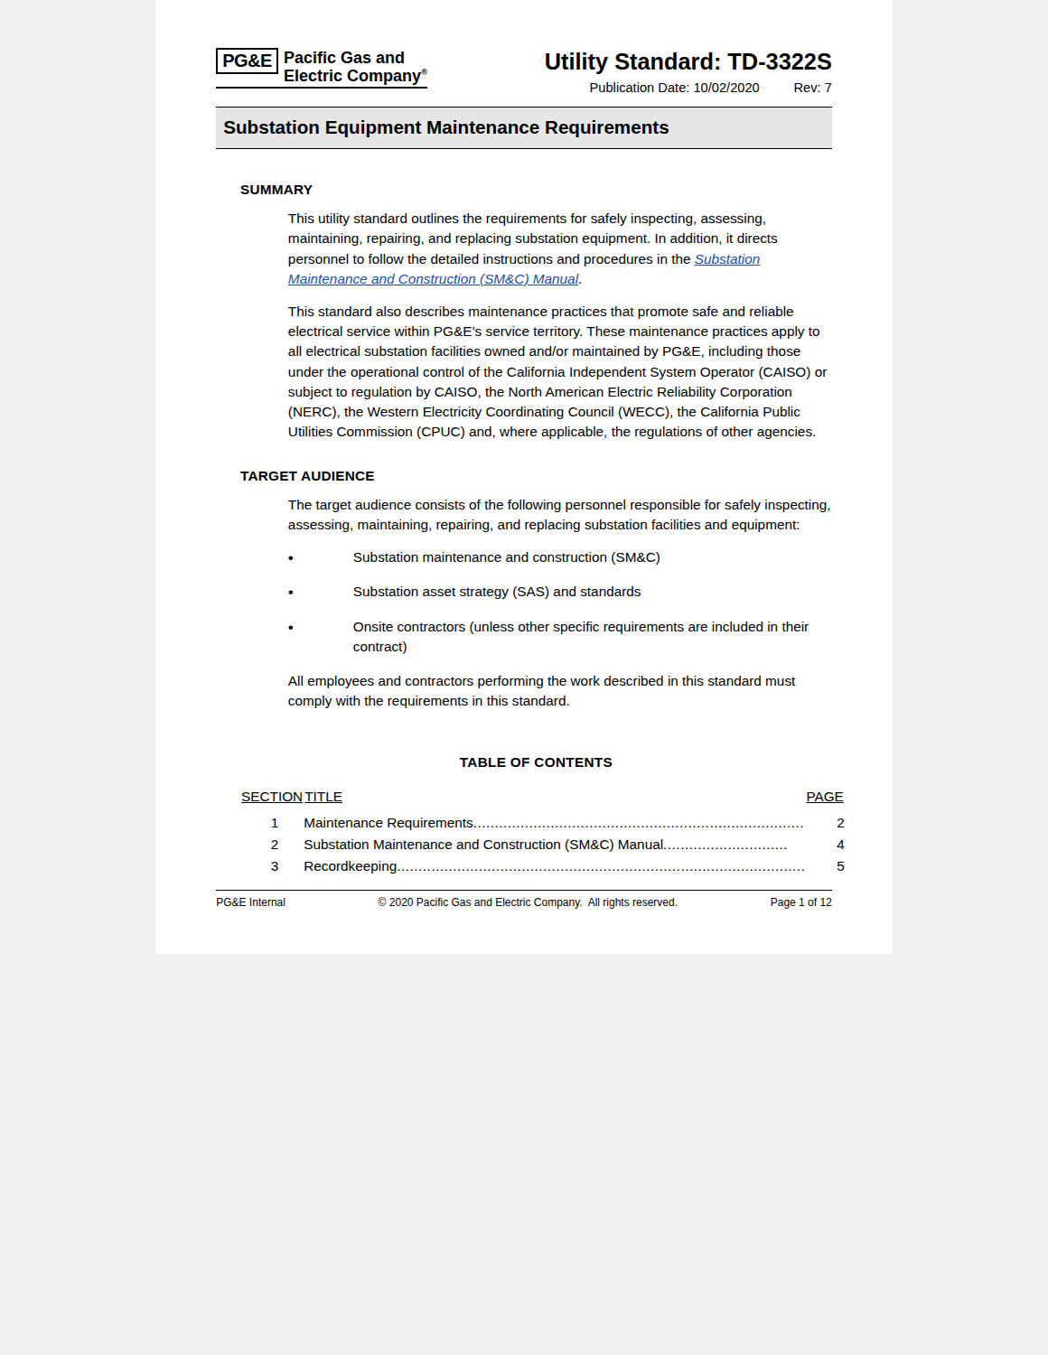PG&E Pacific Gas and
Electric Company®
Utility Standard: TD-3322S
Publication Date: 10/02/2020 Rev: 7
Substation Equipment Maintenance Requirements
SUMMARY
This utility standard outlines the requirements for safely inspecting, assessing, maintaining, repairing, and replacing substation equipment. In addition, it directs personnel to follow the detailed instructions and procedures in the Substation Maintenance and Construction (SM&C) Manual.
This standard also describes maintenance practices that promote safe and reliable electrical service within PG&E’s service territory. These maintenance practices apply to all electrical substation facilities owned and/or maintained by PG&E, including those under the operational control of the California Independent System Operator (CAISO) or subject to regulation by CAISO, the North American Electric Reliability Corporation (NERC), the Western Electricity Coordinating Council (WECC), the California Public Utilities Commission (CPUC) and, where applicable, the regulations of other agencies.
TARGET AUDIENCE
The target audience consists of the following personnel responsible for safely inspecting, assessing, maintaining, repairing, and replacing substation facilities and equipment:
Substation maintenance and construction (SM&C)
Substation asset strategy (SAS) and standards
Onsite contractors (unless other specific requirements are included in their contract)
All employees and contractors performing the work described in this standard must comply with the requirements in this standard.
TABLE OF CONTENTS
| SECTION | TITLE | PAGE |
| --- | --- | --- |
| 1 | Maintenance Requirements ............................................................................. | 2 |
| 2 | Substation Maintenance and Construction (SM&C) Manual ............................. | 4 |
| 3 | Recordkeeping ............................................................................................... | 5 |
PG&E Internal
© 2020 Pacific Gas and Electric Company. All rights reserved.
Page 1 of 12